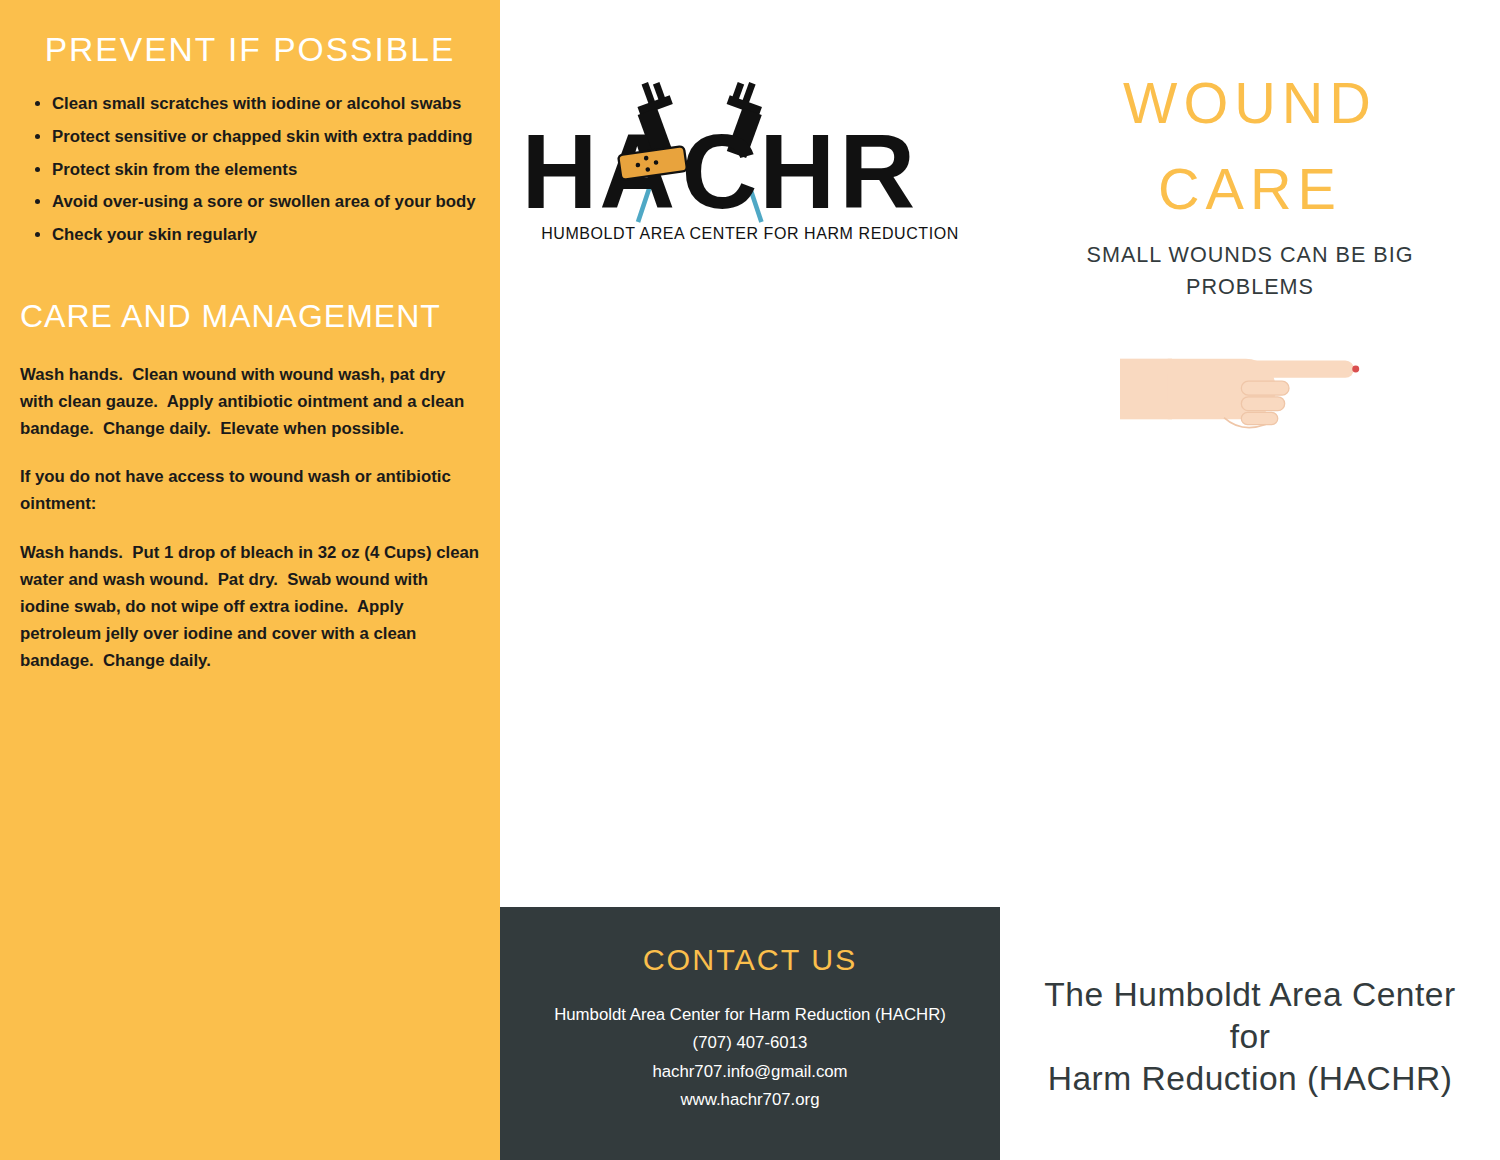Prevent if Possible
Clean small scratches with iodine or alcohol swabs
Protect sensitive or chapped skin with extra padding
Protect skin from the elements
Avoid over-using a sore or swollen area of your body
Check your skin regularly
Care and Management
Wash hands. Clean wound with wound wash, pat dry with clean gauze. Apply antibiotic ointment and a clean bandage. Change daily. Elevate when possible.
If you do not have access to wound wash or antibiotic ointment:
Wash hands. Put 1 drop of bleach in 32 oz (4 Cups) clean water and wash wound. Pat dry. Swab wound with iodine swab, do not wipe off extra iodine. Apply petroleum jelly over iodine and cover with a clean bandage. Change daily.
H A C H R HUMBOLDT AREA CENTER FOR HARM REDUCTION
Contact Us
Humboldt Area Center for Harm Reduction (HACHR)
(707) 407-6013
hachr707.info@gmail.com
www.hachr707.org
Wound Care
Small Wounds Can Be Big Problems
The Humboldt Area Center for
Harm Reduction (HACHR)